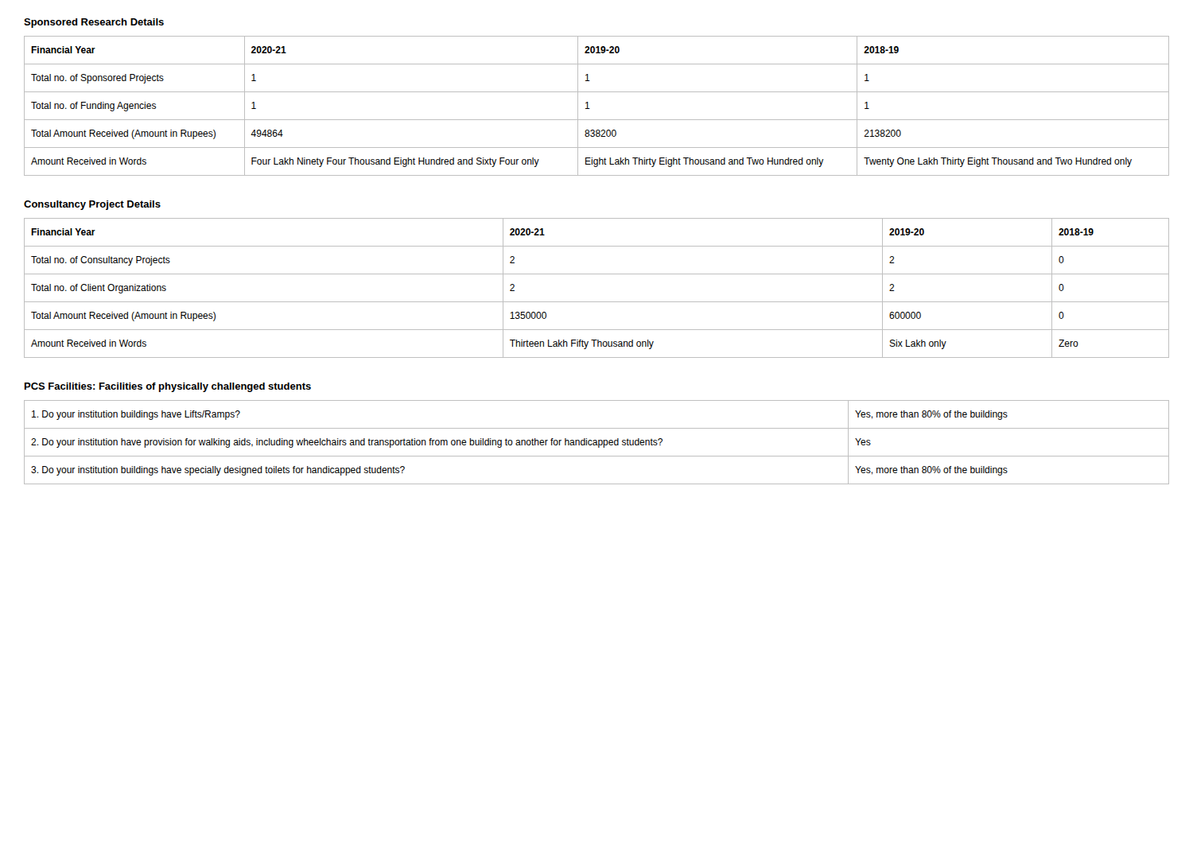Sponsored Research Details
| Financial Year | 2020-21 | 2019-20 | 2018-19 |
| --- | --- | --- | --- |
| Total no. of Sponsored Projects | 1 | 1 | 1 |
| Total no. of Funding Agencies | 1 | 1 | 1 |
| Total Amount Received (Amount in Rupees) | 494864 | 838200 | 2138200 |
| Amount Received in Words | Four Lakh Ninety Four Thousand Eight Hundred and Sixty Four only | Eight Lakh Thirty Eight Thousand and Two Hundred only | Twenty One Lakh Thirty Eight Thousand and Two Hundred only |
Consultancy Project Details
| Financial Year | 2020-21 | 2019-20 | 2018-19 |
| --- | --- | --- | --- |
| Total no. of Consultancy Projects | 2 | 2 | 0 |
| Total no. of Client Organizations | 2 | 2 | 0 |
| Total Amount Received (Amount in Rupees) | 1350000 | 600000 | 0 |
| Amount Received in Words | Thirteen Lakh Fifty Thousand only | Six Lakh only | Zero |
PCS Facilities: Facilities of physically challenged students
| 1. Do your institution buildings have Lifts/Ramps? | Yes, more than 80% of the buildings |
| 2. Do your institution have provision for walking aids, including wheelchairs and transportation from one building to another for handicapped students? | Yes |
| 3. Do your institution buildings have specially designed toilets for handicapped students? | Yes, more than 80% of the buildings |